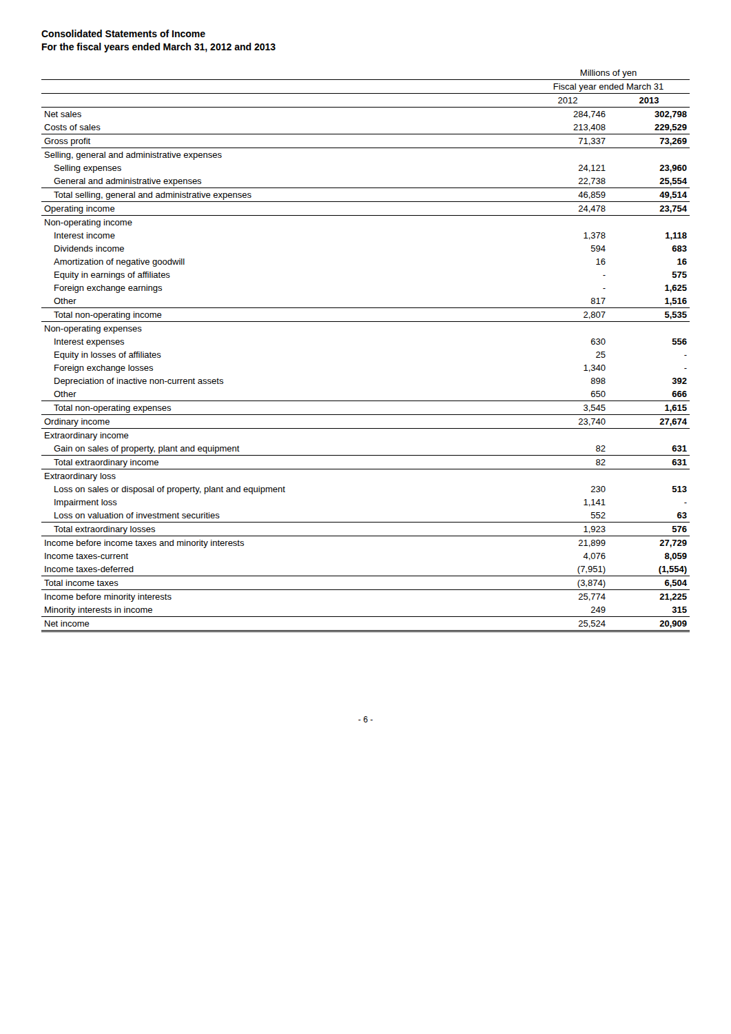Consolidated Statements of Income
For the fiscal years ended March 31, 2012 and 2013
| | Millions of yen |
| | Fiscal year ended March 31 |
| | 2012 | 2013 |
| Net sales | 284,746 | 302,798 |
| Costs of sales | 213,408 | 229,529 |
| Gross profit | 71,337 | 73,269 |
| Selling, general and administrative expenses | | |
| Selling expenses | 24,121 | 23,960 |
| General and administrative expenses | 22,738 | 25,554 |
| Total selling, general and administrative expenses | 46,859 | 49,514 |
| Operating income | 24,478 | 23,754 |
| Non-operating income | | |
| Interest income | 1,378 | 1,118 |
| Dividends income | 594 | 683 |
| Amortization of negative goodwill | 16 | 16 |
| Equity in earnings of affiliates | - | 575 |
| Foreign exchange earnings | - | 1,625 |
| Other | 817 | 1,516 |
| Total non-operating income | 2,807 | 5,535 |
| Non-operating expenses | | |
| Interest expenses | 630 | 556 |
| Equity in losses of affiliates | 25 | - |
| Foreign exchange losses | 1,340 | - |
| Depreciation of inactive non-current assets | 898 | 392 |
| Other | 650 | 666 |
| Total non-operating expenses | 3,545 | 1,615 |
| Ordinary income | 23,740 | 27,674 |
| Extraordinary income | | |
| Gain on sales of property, plant and equipment | 82 | 631 |
| Total extraordinary income | 82 | 631 |
| Extraordinary loss | | |
| Loss on sales or disposal of property, plant and equipment | 230 | 513 |
| Impairment loss | 1,141 | - |
| Loss on valuation of investment securities | 552 | 63 |
| Total extraordinary losses | 1,923 | 576 |
| Income before income taxes and minority interests | 21,899 | 27,729 |
| Income taxes-current | 4,076 | 8,059 |
| Income taxes-deferred | (7,951) | (1,554) |
| Total income taxes | (3,874) | 6,504 |
| Income before minority interests | 25,774 | 21,225 |
| Minority interests in income | 249 | 315 |
| Net income | 25,524 | 20,909 |
- 6 -